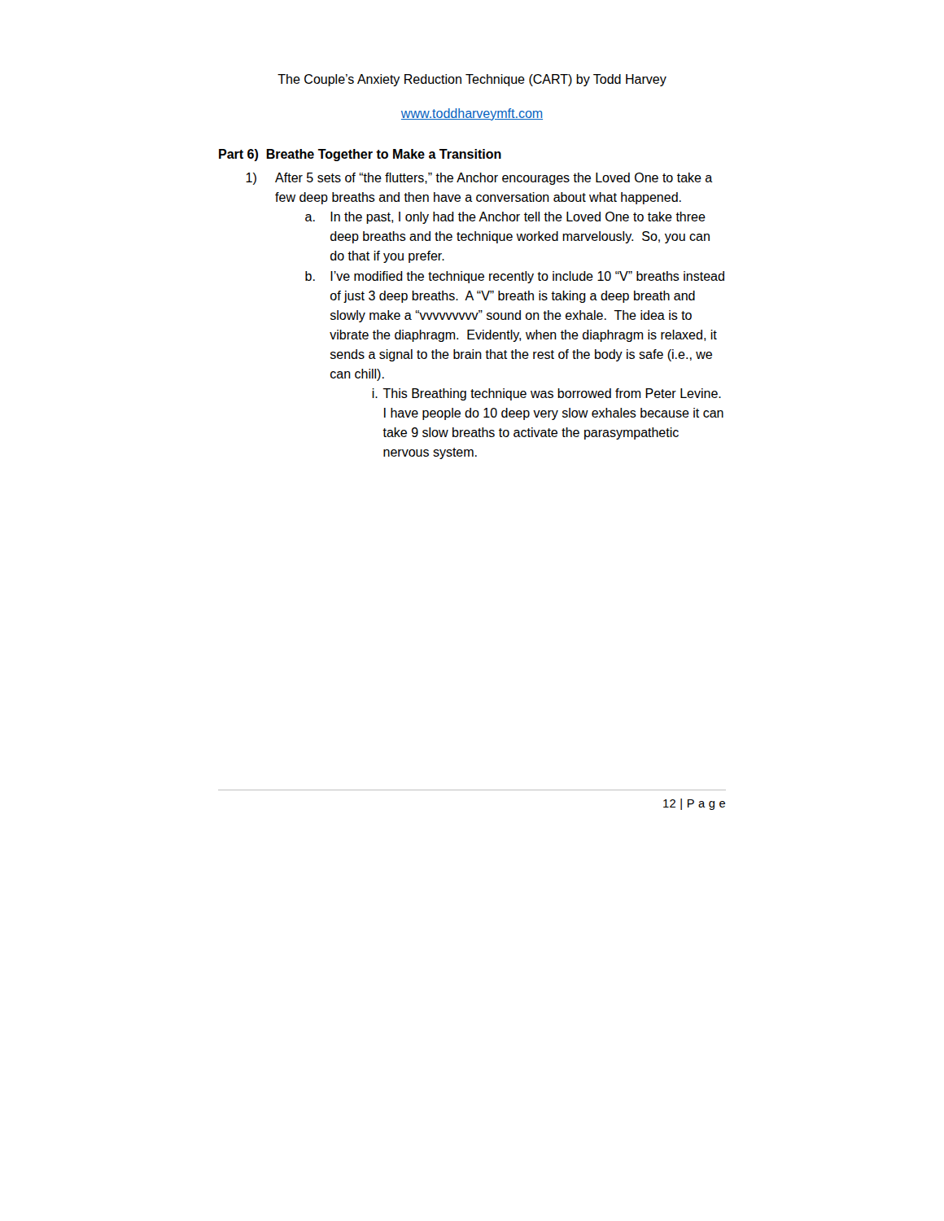The Couple’s Anxiety Reduction Technique (CART) by Todd Harvey
www.toddharveymft.com
Part 6) Breathe Together to Make a Transition
1) After 5 sets of “the flutters,” the Anchor encourages the Loved One to take a few deep breaths and then have a conversation about what happened.
a. In the past, I only had the Anchor tell the Loved One to take three deep breaths and the technique worked marvelously. So, you can do that if you prefer.
b. I’ve modified the technique recently to include 10 “V” breaths instead of just 3 deep breaths. A “V” breath is taking a deep breath and slowly make a “vvvvvvvvv” sound on the exhale. The idea is to vibrate the diaphragm. Evidently, when the diaphragm is relaxed, it sends a signal to the brain that the rest of the body is safe (i.e., we can chill).
i. This Breathing technique was borrowed from Peter Levine. I have people do 10 deep very slow exhales because it can take 9 slow breaths to activate the parasympathetic nervous system.
12 | P a g e